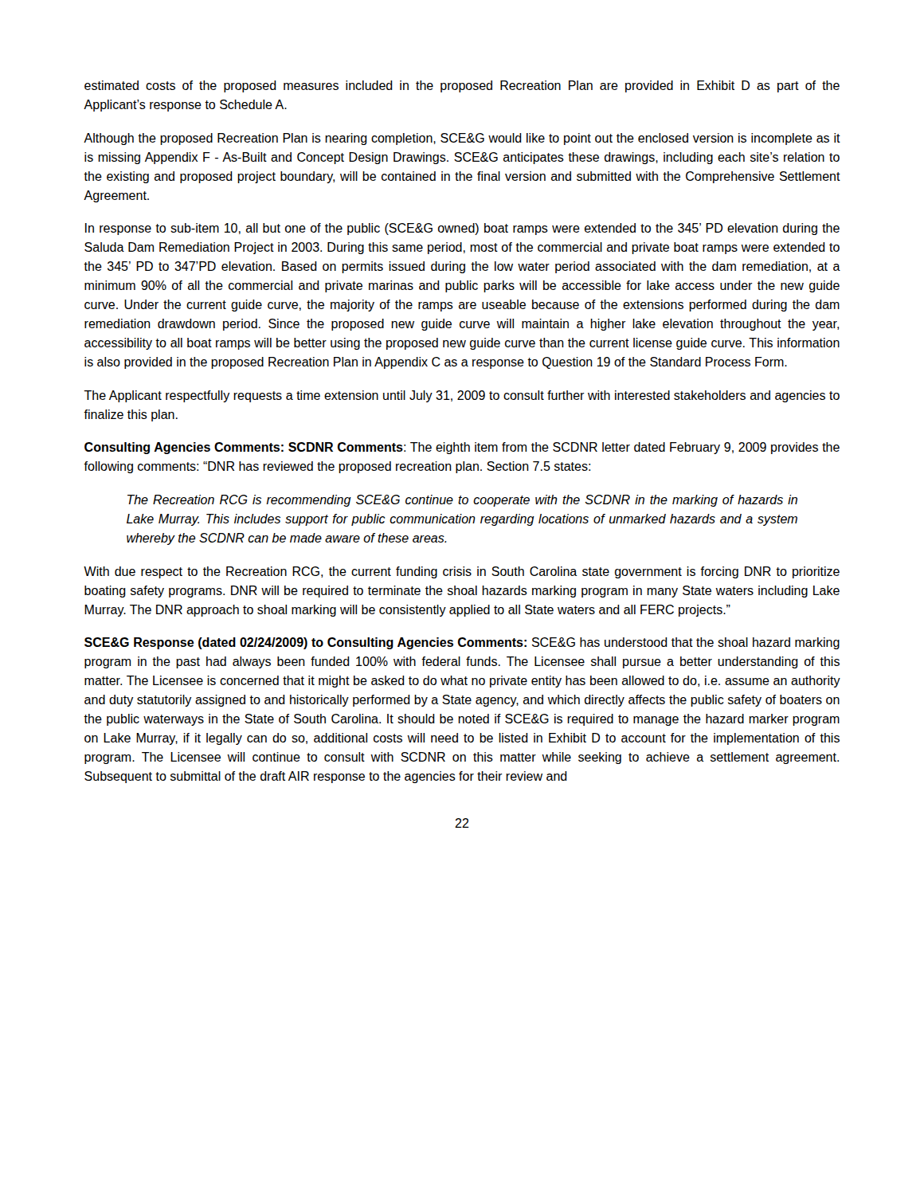estimated costs of the proposed measures included in the proposed Recreation Plan are provided in Exhibit D as part of the Applicant’s response to Schedule A.
Although the proposed Recreation Plan is nearing completion, SCE&G would like to point out the enclosed version is incomplete as it is missing Appendix F - As-Built and Concept Design Drawings. SCE&G anticipates these drawings, including each site’s relation to the existing and proposed project boundary, will be contained in the final version and submitted with the Comprehensive Settlement Agreement.
In response to sub-item 10, all but one of the public (SCE&G owned) boat ramps were extended to the 345’ PD elevation during the Saluda Dam Remediation Project in 2003. During this same period, most of the commercial and private boat ramps were extended to the 345’ PD to 347’PD elevation. Based on permits issued during the low water period associated with the dam remediation, at a minimum 90% of all the commercial and private marinas and public parks will be accessible for lake access under the new guide curve. Under the current guide curve, the majority of the ramps are useable because of the extensions performed during the dam remediation drawdown period. Since the proposed new guide curve will maintain a higher lake elevation throughout the year, accessibility to all boat ramps will be better using the proposed new guide curve than the current license guide curve. This information is also provided in the proposed Recreation Plan in Appendix C as a response to Question 19 of the Standard Process Form.
The Applicant respectfully requests a time extension until July 31, 2009 to consult further with interested stakeholders and agencies to finalize this plan.
Consulting Agencies Comments: SCDNR Comments: The eighth item from the SCDNR letter dated February 9, 2009 provides the following comments: “DNR has reviewed the proposed recreation plan. Section 7.5 states:
The Recreation RCG is recommending SCE&G continue to cooperate with the SCDNR in the marking of hazards in Lake Murray. This includes support for public communication regarding locations of unmarked hazards and a system whereby the SCDNR can be made aware of these areas.
With due respect to the Recreation RCG, the current funding crisis in South Carolina state government is forcing DNR to prioritize boating safety programs. DNR will be required to terminate the shoal hazards marking program in many State waters including Lake Murray. The DNR approach to shoal marking will be consistently applied to all State waters and all FERC projects.”
SCE&G Response (dated 02/24/2009) to Consulting Agencies Comments: SCE&G has understood that the shoal hazard marking program in the past had always been funded 100% with federal funds. The Licensee shall pursue a better understanding of this matter. The Licensee is concerned that it might be asked to do what no private entity has been allowed to do, i.e. assume an authority and duty statutorily assigned to and historically performed by a State agency, and which directly affects the public safety of boaters on the public waterways in the State of South Carolina. It should be noted if SCE&G is required to manage the hazard marker program on Lake Murray, if it legally can do so, additional costs will need to be listed in Exhibit D to account for the implementation of this program. The Licensee will continue to consult with SCDNR on this matter while seeking to achieve a settlement agreement. Subsequent to submittal of the draft AIR response to the agencies for their review and
22